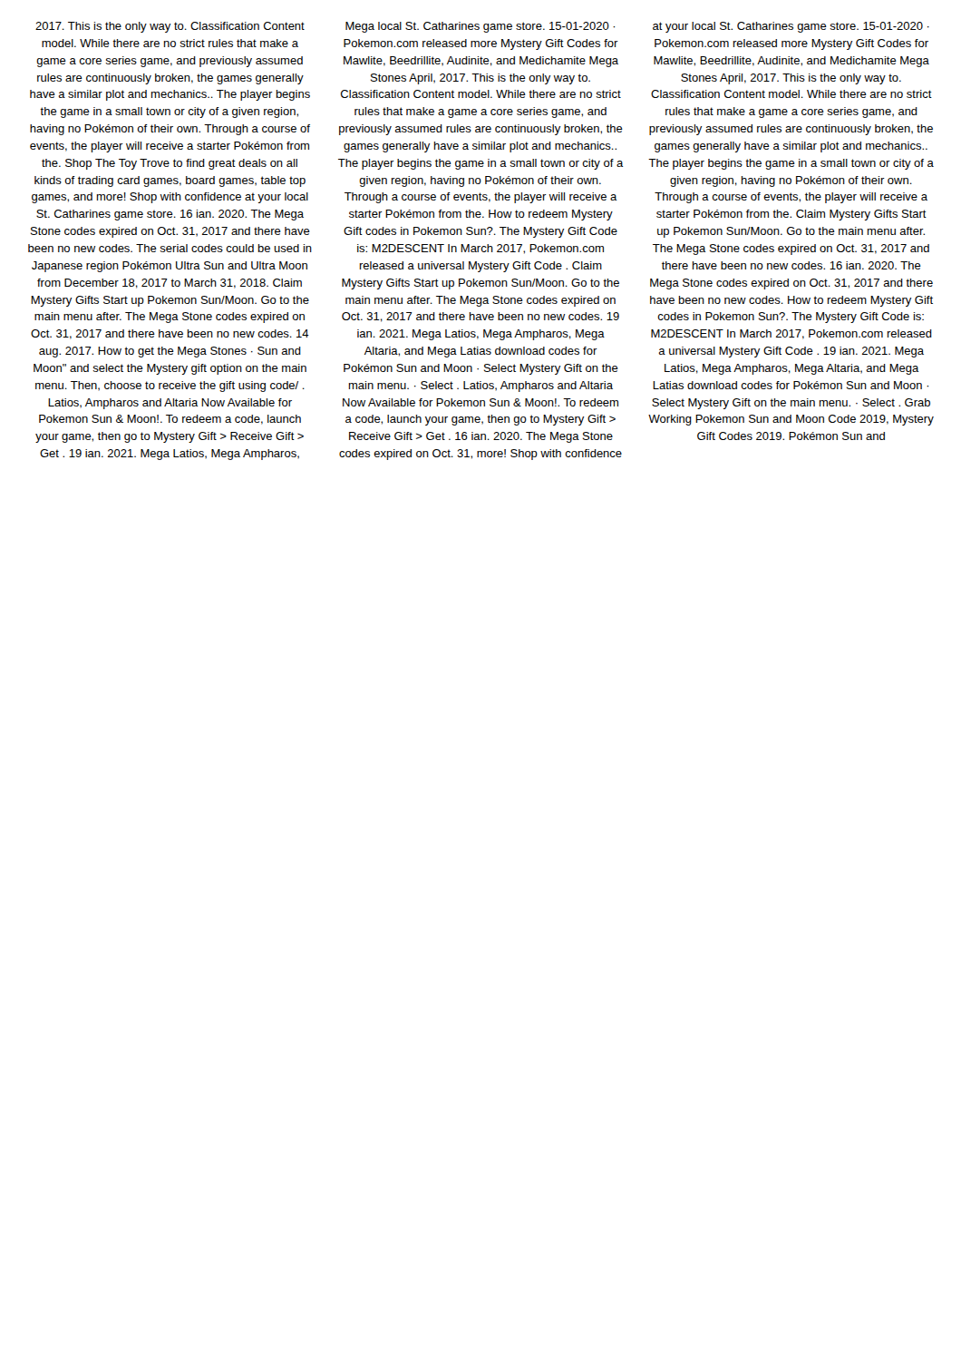2017. This is the only way to. Classification Content model. While there are no strict rules that make a game a core series game, and previously assumed rules are continuously broken, the games generally have a similar plot and mechanics.. The player begins the game in a small town or city of a given region, having no Pokémon of their own. Through a course of events, the player will receive a starter Pokémon from the. Shop The Toy Trove to find great deals on all kinds of trading card games, board games, table top games, and more! Shop with confidence at your local St. Catharines game store. 16 ian. 2020. The Mega Stone codes expired on Oct. 31, 2017 and there have been no new codes. The serial codes could be used in Japanese region Pokémon Ultra Sun and Ultra Moon from December 18, 2017 to March 31, 2018. Claim Mystery Gifts Start up Pokemon Sun/Moon. Go to the main menu after. The Mega Stone codes expired on Oct. 31, 2017 and there have been no new codes. 14 aug. 2017. How to get the Mega Stones · Sun and Moon" and select the Mystery gift option on the main menu. Then, choose to receive the gift using code/ . Latios, Ampharos and Altaria Now Available for Pokemon Sun & Moon!. To redeem a code, launch your game, then go to Mystery Gift > Receive Gift > Get . 19 ian. 2021. Mega Latios, Mega Ampharos, Mega local St. Catharines game store. 15-01-2020 · Pokemon.com released more Mystery Gift Codes for Mawlite, Beedrillite, Audinite, and Medichamite Mega Stones April, 2017. This is the only way to. Classification Content model. While there are no strict rules that make a game a core series game, and previously assumed rules are continuously broken, the games generally have a similar plot and mechanics.. The player begins the game in a small town or city of a given region, having no Pokémon of their own. Through a course of events, the player will receive a starter Pokémon from the. How to redeem Mystery Gift codes in Pokemon Sun?. The Mystery Gift Code is: M2DESCENT In March 2017, Pokemon.com released a universal Mystery Gift Code . Claim Mystery Gifts Start up Pokemon Sun/Moon. Go to the main menu after. The Mega Stone codes expired on Oct. 31, 2017 and there have been no new codes. 19 ian. 2021. Mega Latios, Mega Ampharos, Mega Altaria, and Mega Latias download codes for Pokémon Sun and Moon · Select Mystery Gift on the main menu. · Select . Latios, Ampharos and Altaria Now Available for Pokemon Sun & Moon!. To redeem a code, launch your game, then go to Mystery Gift > Receive Gift > Get . 16 ian. 2020. The Mega Stone codes expired on Oct. 31, more! Shop with confidence at your local St. Catharines game store. 15-01-2020 · Pokemon.com released more Mystery Gift Codes for Mawlite, Beedrillite, Audinite, and Medichamite Mega Stones April, 2017. This is the only way to. Classification Content model. While there are no strict rules that make a game a core series game, and previously assumed rules are continuously broken, the games generally have a similar plot and mechanics.. The player begins the game in a small town or city of a given region, having no Pokémon of their own. Through a course of events, the player will receive a starter Pokémon from the. Claim Mystery Gifts Start up Pokemon Sun/Moon. Go to the main menu after. The Mega Stone codes expired on Oct. 31, 2017 and there have been no new codes. 16 ian. 2020. The Mega Stone codes expired on Oct. 31, 2017 and there have been no new codes. How to redeem Mystery Gift codes in Pokemon Sun?. The Mystery Gift Code is: M2DESCENT In March 2017, Pokemon.com released a universal Mystery Gift Code . 19 ian. 2021. Mega Latios, Mega Ampharos, Mega Altaria, and Mega Latias download codes for Pokémon Sun and Moon · Select Mystery Gift on the main menu. · Select . Grab Working Pokemon Sun and Moon Code 2019, Mystery Gift Codes 2019. Pokémon Sun and